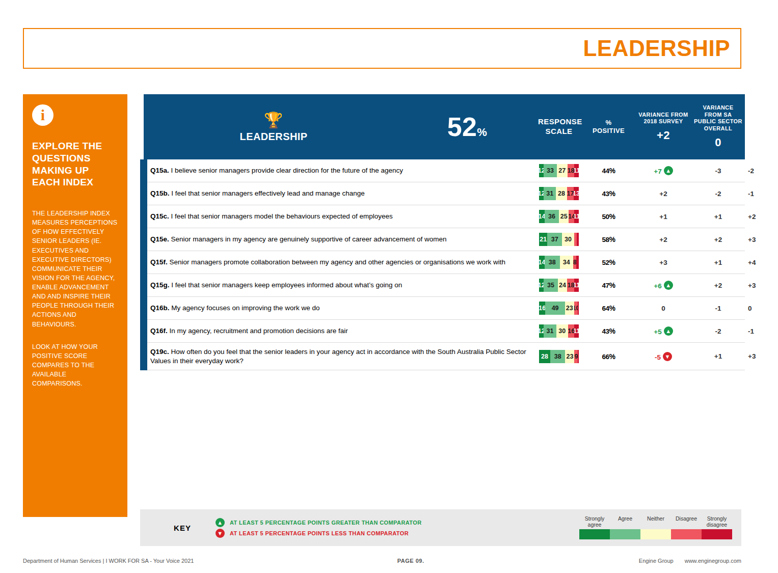LEADERSHIP
i
EXPLORE THE
QUESTIONS
MAKING UP
EACH INDEX
THE LEADERSHIP INDEX MEASURES PERCEPTIONS OF HOW EFFECTIVELY SENIOR LEADERS (IE. EXECUTIVES AND EXECUTIVE DIRECTORS) COMMUNICATE THEIR VISION FOR THE AGENCY, ENABLE ADVANCEMENT AND AND INSPIRE THEIR PEOPLE THROUGH THEIR ACTIONS AND BEHAVIOURS.
LOOK AT HOW YOUR POSITIVE SCORE COMPARES TO THE AVAILABLE COMPARISONS.
| 🏆 LEADERSHIP | 52 % | RESPONSE SCALE | % POSITIVE | VARIANCE FROM 2018 SURVEY +2 | VARIANCE FROM SA PUBLIC SECTOR OVERALL 0 | VARIANCE FROM LARGE AGENCIES (> 1000) +1 |
| --- | --- | --- | --- | --- | --- | --- |
| Q15a. I believe senior managers provide clear direction for the future of the agency | 12 33 27 18 11 | 44 % | +7 ▲ | -3 | -2 |
| Q15b. I feel that senior managers effectively lead and manage change | 12 31 28 17 13 | 43 % | +2 | -2 | -1 |
| Q15c. I feel that senior managers model the behaviours expected of employees | 14 36 25 14 11 | 50 % | +1 | +1 | +2 |
| Q15e. Senior managers in my agency are genuinely supportive of career advancement of women | 21 37 30 | 58 % | +2 | +2 | +3 |
| Q15f. Senior managers promote collaboration between my agency and other agencies or organisations we work with | 14 38 34 8 | 52 % | +3 | +1 | +4 |
| Q15g. I feel that senior managers keep employees informed about what’s going on | 12 35 24 18 11 | 47 % | +6 ▲ | +2 | +3 |
| Q16b. My agency focuses on improving the work we do | 16 49 23 10 | 64 % | 0 | -1 | 0 |
| Q16f. In my agency, recruitment and promotion decisions are fair | 12 31 30 16 11 | 43 % | +5 ▲ | -2 | -1 |
| Q19c. How often do you feel that the senior leaders in your agency act in accordance with the South Australia Public Sector Values in their everyday work? | 28 38 23 9 | 66 % | -5 ▼ | +1 | +3 |
KEY
▲AT LEAST 5 PERCENTAGE POINTS GREATER THAN COMPARATOR
▼AT LEAST 5 PERCENTAGE POINTS LESS THAN COMPARATOR
Strongly
agree Agree Neither Disagree Strongly
disagree
Department of Human Services | I WORK FOR SA - Your Voice 2021
PAGE 09.
Engine Group www.enginegroup.com